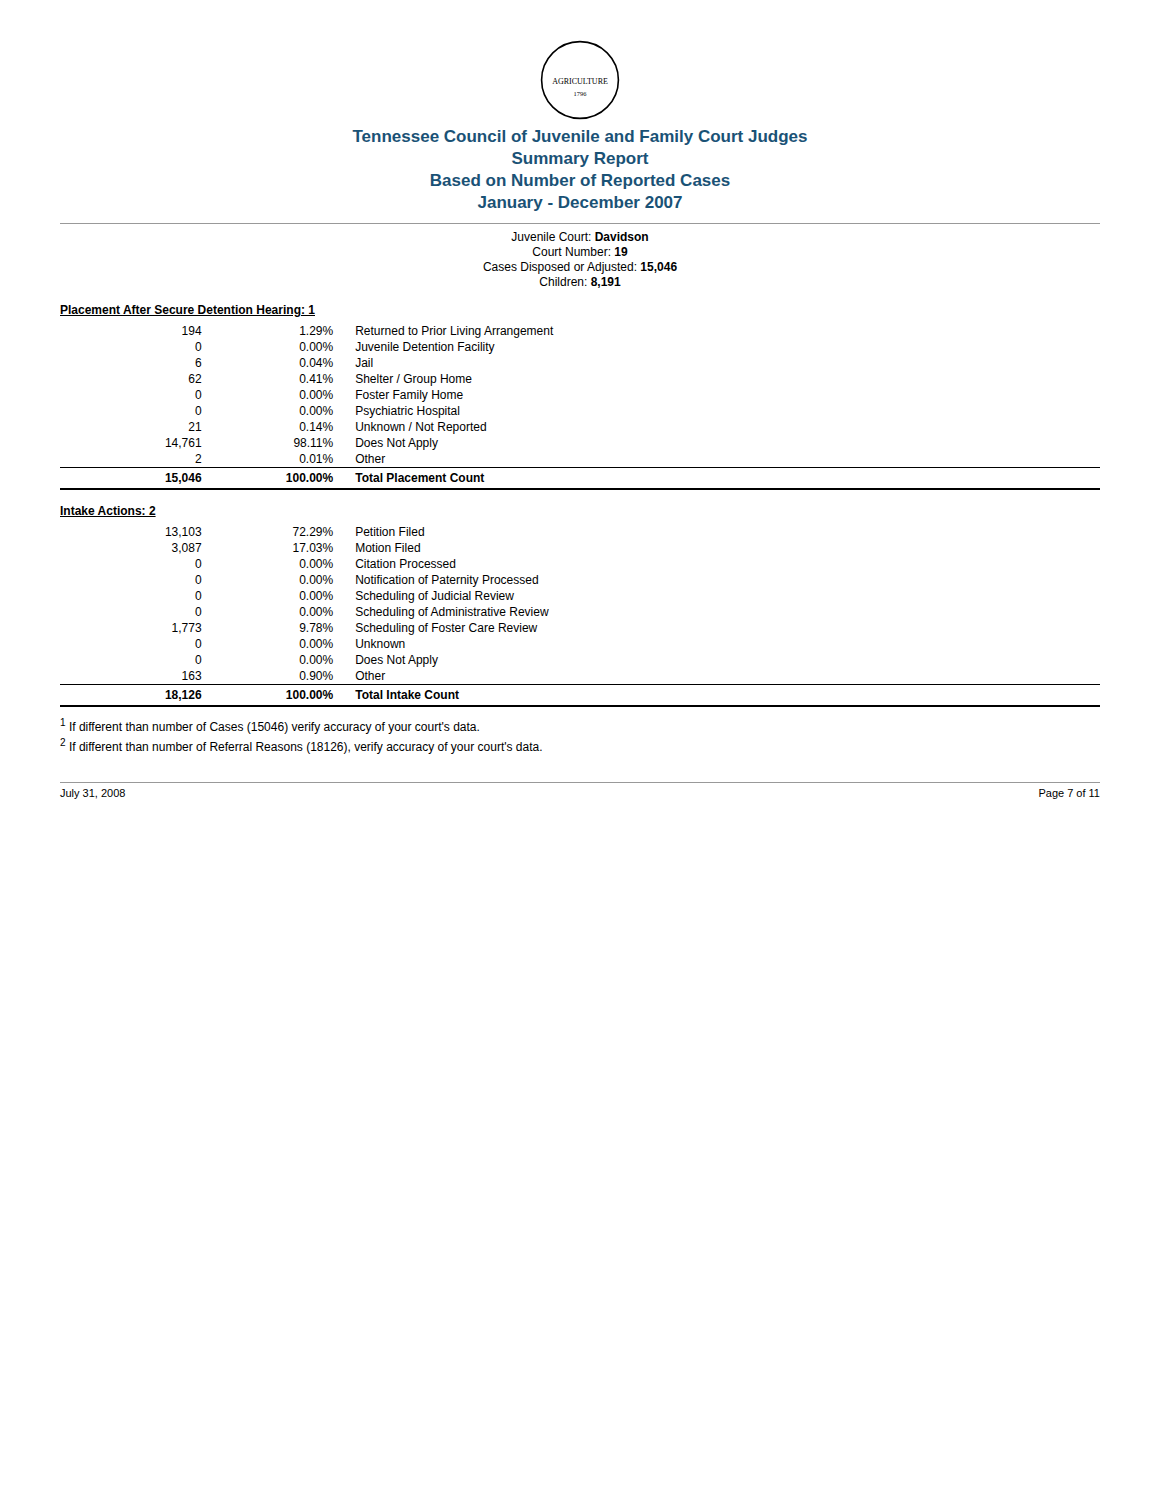Tennessee Council of Juvenile and Family Court Judges
Summary Report
Based on Number of Reported Cases
January - December 2007
Juvenile Court: Davidson
Court Number: 19
Cases Disposed or Adjusted: 15,046
Children: 8,191
Placement After Secure Detention Hearing: 1
| 194 | 1.29% | Returned to Prior Living Arrangement |
| 0 | 0.00% | Juvenile Detention Facility |
| 6 | 0.04% | Jail |
| 62 | 0.41% | Shelter / Group Home |
| 0 | 0.00% | Foster Family Home |
| 0 | 0.00% | Psychiatric Hospital |
| 21 | 0.14% | Unknown / Not Reported |
| 14,761 | 98.11% | Does Not Apply |
| 2 | 0.01% | Other |
| 15,046 | 100.00% | Total Placement Count |
Intake Actions: 2
| 13,103 | 72.29% | Petition Filed |
| 3,087 | 17.03% | Motion Filed |
| 0 | 0.00% | Citation Processed |
| 0 | 0.00% | Notification of Paternity Processed |
| 0 | 0.00% | Scheduling of Judicial Review |
| 0 | 0.00% | Scheduling of Administrative Review |
| 1,773 | 9.78% | Scheduling of Foster Care Review |
| 0 | 0.00% | Unknown |
| 0 | 0.00% | Does Not Apply |
| 163 | 0.90% | Other |
| 18,126 | 100.00% | Total Intake Count |
1 If different than number of Cases (15046) verify accuracy of your court's data.
2 If different than number of Referral Reasons (18126), verify accuracy of your court's data.
July 31, 2008 Page 7 of 11